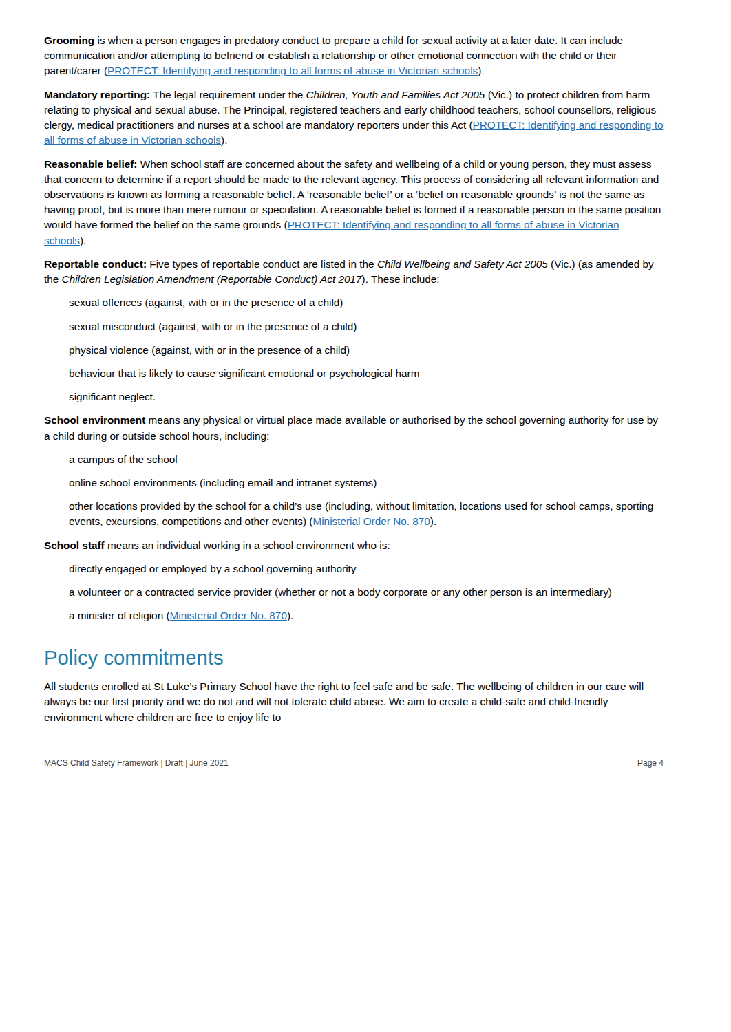Grooming is when a person engages in predatory conduct to prepare a child for sexual activity at a later date. It can include communication and/or attempting to befriend or establish a relationship or other emotional connection with the child or their parent/carer (PROTECT: Identifying and responding to all forms of abuse in Victorian schools).
Mandatory reporting: The legal requirement under the Children, Youth and Families Act 2005 (Vic.) to protect children from harm relating to physical and sexual abuse. The Principal, registered teachers and early childhood teachers, school counsellors, religious clergy, medical practitioners and nurses at a school are mandatory reporters under this Act (PROTECT: Identifying and responding to all forms of abuse in Victorian schools).
Reasonable belief: When school staff are concerned about the safety and wellbeing of a child or young person, they must assess that concern to determine if a report should be made to the relevant agency. This process of considering all relevant information and observations is known as forming a reasonable belief. A ‘reasonable belief’ or a ‘belief on reasonable grounds’ is not the same as having proof, but is more than mere rumour or speculation. A reasonable belief is formed if a reasonable person in the same position would have formed the belief on the same grounds (PROTECT: Identifying and responding to all forms of abuse in Victorian schools).
Reportable conduct: Five types of reportable conduct are listed in the Child Wellbeing and Safety Act 2005 (Vic.) (as amended by the Children Legislation Amendment (Reportable Conduct) Act 2017). These include:
sexual offences (against, with or in the presence of a child)
sexual misconduct (against, with or in the presence of a child)
physical violence (against, with or in the presence of a child)
behaviour that is likely to cause significant emotional or psychological harm
significant neglect.
School environment means any physical or virtual place made available or authorised by the school governing authority for use by a child during or outside school hours, including:
a campus of the school
online school environments (including email and intranet systems)
other locations provided by the school for a child’s use (including, without limitation, locations used for school camps, sporting events, excursions, competitions and other events) (Ministerial Order No. 870).
School staff means an individual working in a school environment who is:
directly engaged or employed by a school governing authority
a volunteer or a contracted service provider (whether or not a body corporate or any other person is an intermediary)
a minister of religion (Ministerial Order No. 870).
Policy commitments
All students enrolled at St Luke’s Primary School have the right to feel safe and be safe. The wellbeing of children in our care will always be our first priority and we do not and will not tolerate child abuse. We aim to create a child-safe and child-friendly environment where children are free to enjoy life to
MACS Child Safety Framework | Draft | June 2021 Page 4